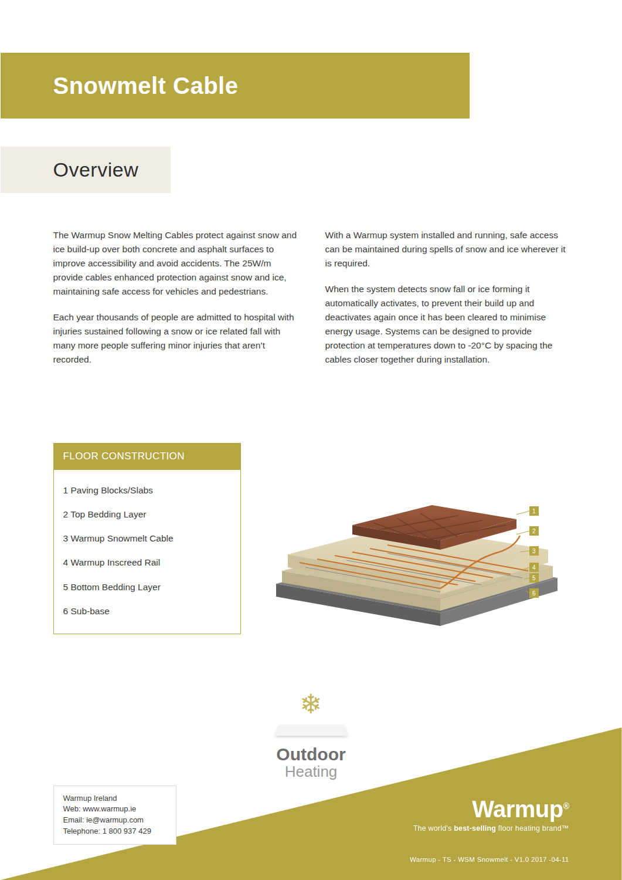Snowmelt Cable
Overview
The Warmup Snow Melting Cables protect against snow and ice build-up over both concrete and asphalt surfaces to improve accessibility and avoid accidents. The 25W/m provide cables enhanced protection against snow and ice, maintaining safe access for vehicles and pedestrians.
Each year thousands of people are admitted to hospital with injuries sustained following a snow or ice related fall with many more people suffering minor injuries that aren’t recorded.
With a Warmup system installed and running, safe access can be maintained during spells of snow and ice wherever it is required.
When the system detects snow fall or ice forming it automatically activates, to prevent their build up and deactivates again once it has been cleared to minimise energy usage. Systems can be designed to provide protection at temperatures down to -20°C by spacing the cables closer together during installation.
FLOOR CONSTRUCTION
Paving Blocks/Slabs
Top Bedding Layer
Warmup Snowmelt Cable
Warmup Inscreed Rail
Bottom Bedding Layer
Sub-base
1 2 3 4 5 6
❄
Outdoor
Heating
Warmup Ireland
Web: www.warmup.ie
Email: ie@warmup.com
Telephone: 1 800 937 429
Warmup®
The world’s best-selling floor heating brand™
Warmup - TS - WSM Snowmelt - V1.0 2017 -04-11